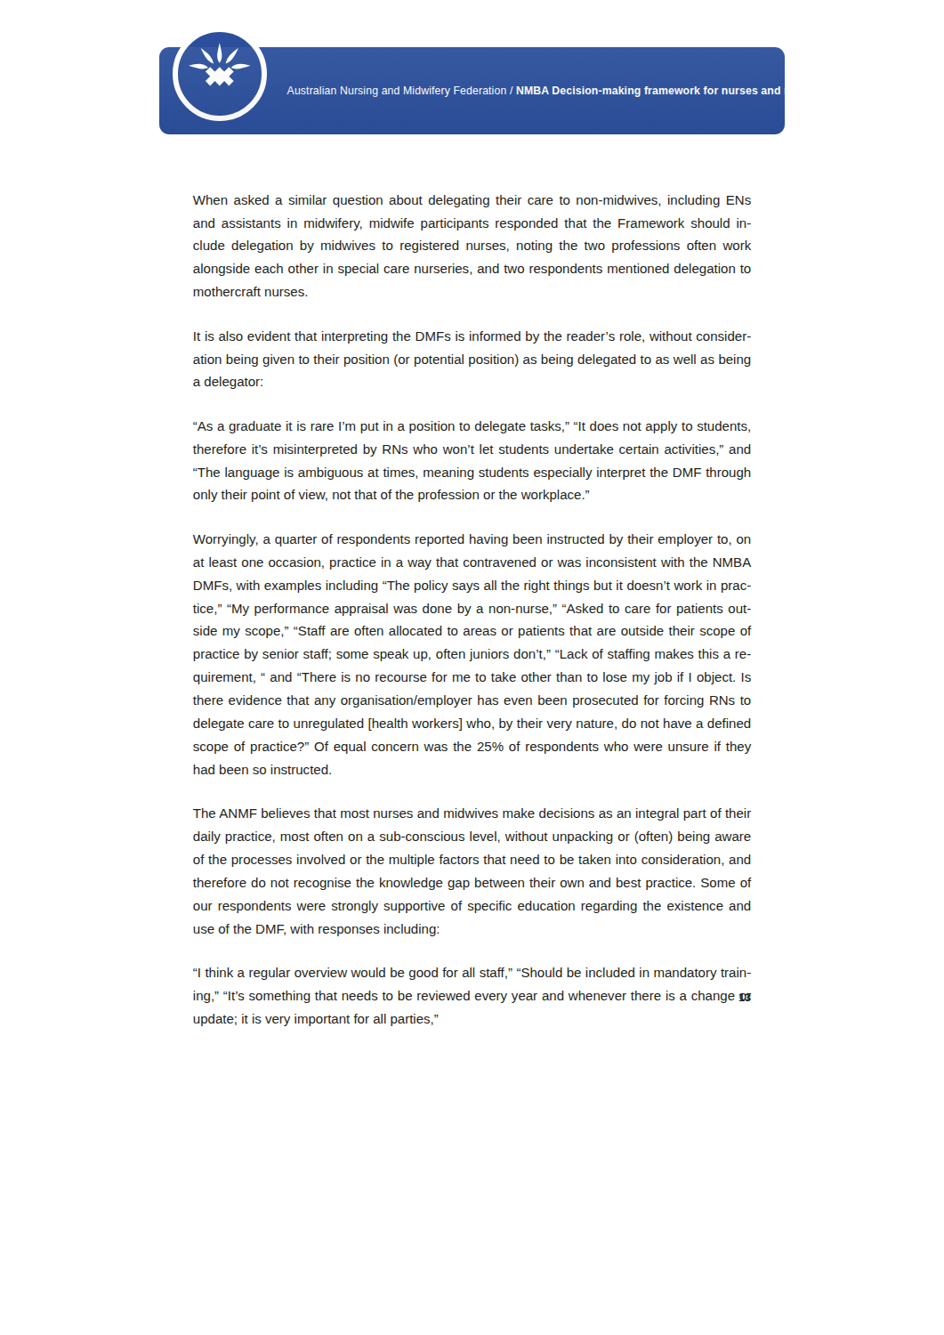Australian Nursing and Midwifery Federation / NMBA Decision-making framework for nurses and midwives
When asked a similar question about delegating their care to non-midwives, including ENs and assistants in midwifery, midwife participants responded that the Framework should include delegation by midwives to registered nurses, noting the two professions often work alongside each other in special care nurseries, and two respondents mentioned delegation to mothercraft nurses.
It is also evident that interpreting the DMFs is informed by the reader’s role, without consideration being given to their position (or potential position) as being delegated to as well as being a delegator:
“As a graduate it is rare I’m put in a position to delegate tasks,” “It does not apply to students, therefore it’s misinterpreted by RNs who won’t let students undertake certain activities,” and “The language is ambiguous at times, meaning students especially interpret the DMF through only their point of view, not that of the profession or the workplace.”
Worryingly, a quarter of respondents reported having been instructed by their employer to, on at least one occasion, practice in a way that contravened or was inconsistent with the NMBA DMFs, with examples including “The policy says all the right things but it doesn’t work in practice,” “My performance appraisal was done by a non-nurse,” “Asked to care for patients outside my scope,” “Staff are often allocated to areas or patients that are outside their scope of practice by senior staff; some speak up, often juniors don’t,” “Lack of staffing makes this a requirement, “ and “There is no recourse for me to take other than to lose my job if I object. Is there evidence that any organisation/employer has even been prosecuted for forcing RNs to delegate care to unregulated [health workers] who, by their very nature, do not have a defined scope of practice?” Of equal concern was the 25% of respondents who were unsure if they had been so instructed.
The ANMF believes that most nurses and midwives make decisions as an integral part of their daily practice, most often on a sub-conscious level, without unpacking or (often) being aware of the processes involved or the multiple factors that need to be taken into consideration, and therefore do not recognise the knowledge gap between their own and best practice. Some of our respondents were strongly supportive of specific education regarding the existence and use of the DMF, with responses including:
“I think a regular overview would be good for all staff,” “Should be included in mandatory training,” “It’s something that needs to be reviewed every year and whenever there is a change or update; it is very important for all parties,”
13